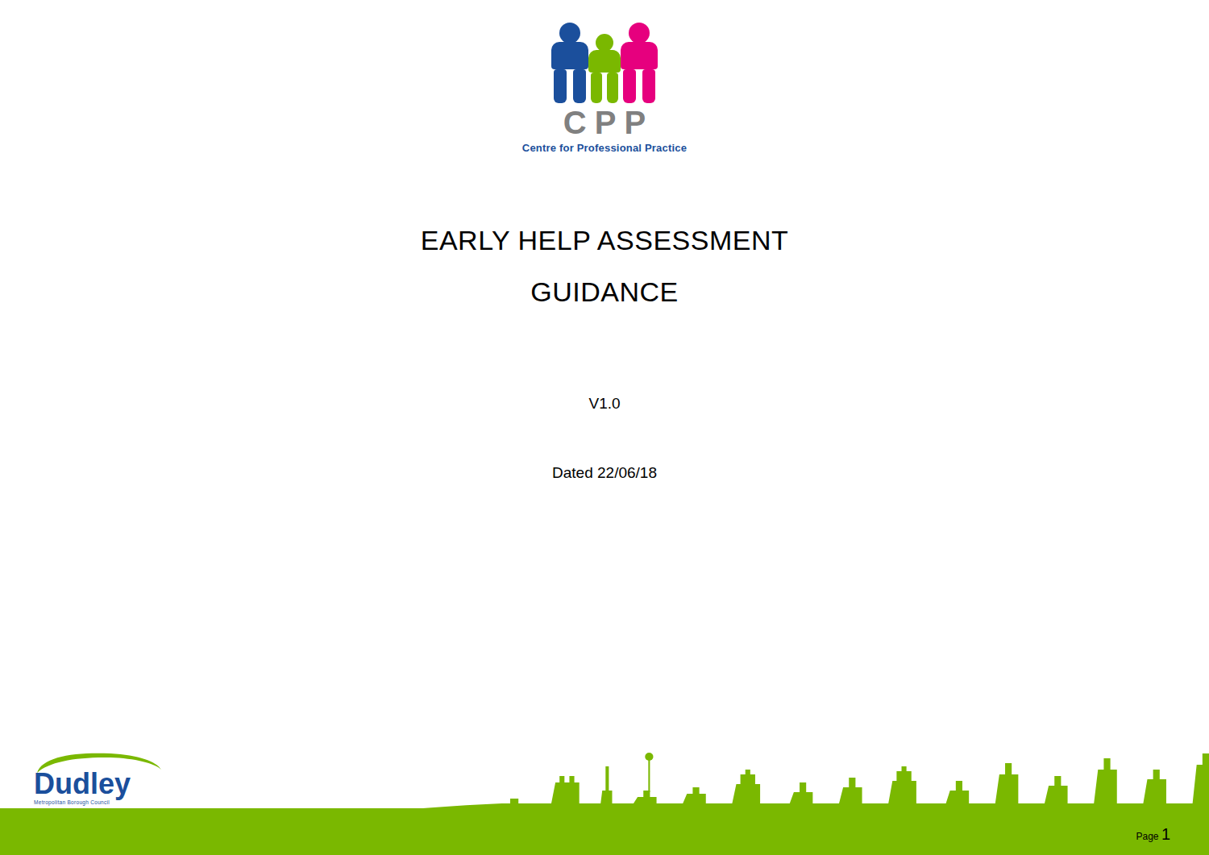CPP
Centre for Professional Practice
EARLY HELP ASSESSMENT
GUIDANCE
V1.0
Dated 22/06/18
Dudley
Metropolitan Borough Council
Page 1